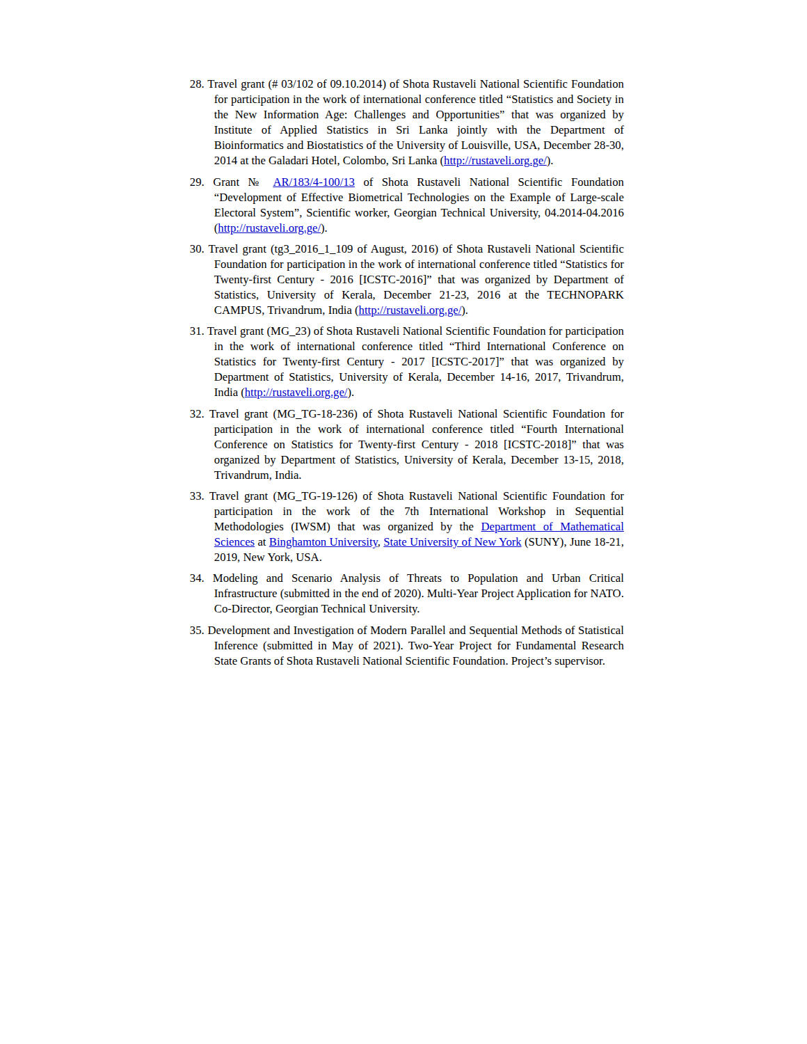28. Travel grant (# 03/102 of 09.10.2014) of Shota Rustaveli National Scientific Foundation for participation in the work of international conference titled “Statistics and Society in the New Information Age: Challenges and Opportunities” that was organized by Institute of Applied Statistics in Sri Lanka jointly with the Department of Bioinformatics and Biostatistics of the University of Louisville, USA, December 28-30, 2014 at the Galadari Hotel, Colombo, Sri Lanka (http://rustaveli.org.ge/).
29. Grant № AR/183/4-100/13 of Shota Rustaveli National Scientific Foundation “Development of Effective Biometrical Technologies on the Example of Large-scale Electoral System”, Scientific worker, Georgian Technical University, 04.2014-04.2016 (http://rustaveli.org.ge/).
30. Travel grant (tg3_2016_1_109 of August, 2016) of Shota Rustaveli National Scientific Foundation for participation in the work of international conference titled “Statistics for Twenty-first Century - 2016 [ICSTC-2016]” that was organized by Department of Statistics, University of Kerala, December 21-23, 2016 at the TECHNOPARK CAMPUS, Trivandrum, India (http://rustaveli.org.ge/).
31. Travel grant (MG_23) of Shota Rustaveli National Scientific Foundation for participation in the work of international conference titled “Third International Conference on Statistics for Twenty-first Century - 2017 [ICSTC-2017]” that was organized by Department of Statistics, University of Kerala, December 14-16, 2017, Trivandrum, India (http://rustaveli.org.ge/).
32. Travel grant (MG_TG-18-236) of Shota Rustaveli National Scientific Foundation for participation in the work of international conference titled “Fourth International Conference on Statistics for Twenty-first Century - 2018 [ICSTC-2018]” that was organized by Department of Statistics, University of Kerala, December 13-15, 2018, Trivandrum, India.
33. Travel grant (MG_TG-19-126) of Shota Rustaveli National Scientific Foundation for participation in the work of the 7th International Workshop in Sequential Methodologies (IWSM) that was organized by the Department of Mathematical Sciences at Binghamton University, State University of New York (SUNY), June 18-21, 2019, New York, USA.
34. Modeling and Scenario Analysis of Threats to Population and Urban Critical Infrastructure (submitted in the end of 2020). Multi-Year Project Application for NATO. Co-Director, Georgian Technical University.
35. Development and Investigation of Modern Parallel and Sequential Methods of Statistical Inference (submitted in May of 2021). Two-Year Project for Fundamental Research State Grants of Shota Rustaveli National Scientific Foundation. Project’s supervisor.